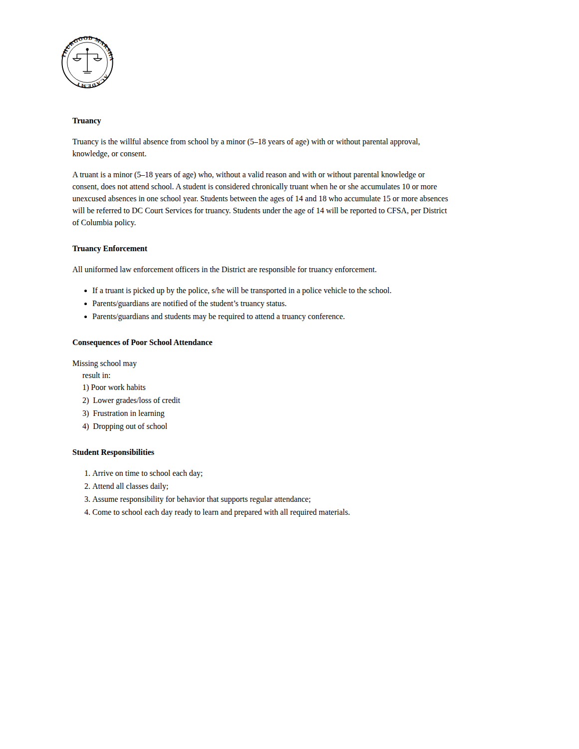THURGOOD MARSHALL ACADEMY
Truancy
Truancy is the willful absence from school by a minor (5–18 years of age) with or without parental approval, knowledge, or consent.
A truant is a minor (5–18 years of age) who, without a valid reason and with or without parental knowledge or consent, does not attend school. A student is considered chronically truant when he or she accumulates 10 or more unexcused absences in one school year. Students between the ages of 14 and 18 who accumulate 15 or more absences will be referred to DC Court Services for truancy. Students under the age of 14 will be reported to CFSA, per District of Columbia policy.
Truancy Enforcement
All uniformed law enforcement officers in the District are responsible for truancy enforcement.
If a truant is picked up by the police, s/he will be transported in a police vehicle to the school.
Parents/guardians are notified of the student’s truancy status.
Parents/guardians and students may be required to attend a truancy conference.
Consequences of Poor School Attendance
Missing school may
result in:
1) Poor work habits
2) Lower grades/loss of credit
3) Frustration in learning
4) Dropping out of school
Student Responsibilities
Arrive on time to school each day;
Attend all classes daily;
Assume responsibility for behavior that supports regular attendance;
Come to school each day ready to learn and prepared with all required materials.